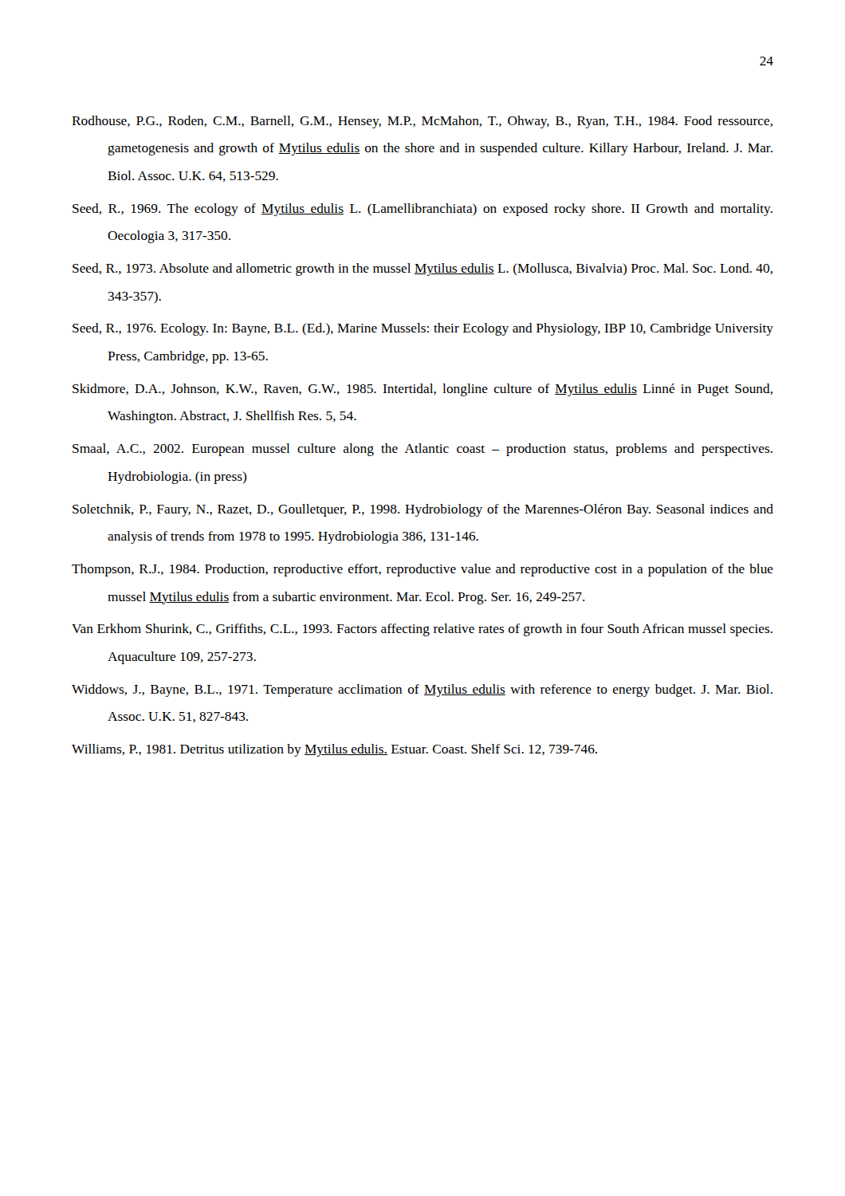24
Rodhouse, P.G., Roden, C.M., Barnell, G.M., Hensey, M.P., McMahon, T., Ohway, B., Ryan, T.H., 1984. Food ressource, gametogenesis and growth of Mytilus edulis on the shore and in suspended culture. Killary Harbour, Ireland. J. Mar. Biol. Assoc. U.K. 64, 513-529.
Seed, R., 1969. The ecology of Mytilus edulis L. (Lamellibranchiata) on exposed rocky shore. II Growth and mortality. Oecologia 3, 317-350.
Seed, R., 1973. Absolute and allometric growth in the mussel Mytilus edulis L. (Mollusca, Bivalvia) Proc. Mal. Soc. Lond. 40, 343-357).
Seed, R., 1976. Ecology. In: Bayne, B.L. (Ed.), Marine Mussels: their Ecology and Physiology, IBP 10, Cambridge University Press, Cambridge, pp. 13-65.
Skidmore, D.A., Johnson, K.W., Raven, G.W., 1985. Intertidal, longline culture of Mytilus edulis Linné in Puget Sound, Washington. Abstract, J. Shellfish Res. 5, 54.
Smaal, A.C., 2002. European mussel culture along the Atlantic coast – production status, problems and perspectives. Hydrobiologia. (in press)
Soletchnik, P., Faury, N., Razet, D., Goulletquer, P., 1998. Hydrobiology of the Marennes-Oléron Bay. Seasonal indices and analysis of trends from 1978 to 1995. Hydrobiologia 386, 131-146.
Thompson, R.J., 1984. Production, reproductive effort, reproductive value and reproductive cost in a population of the blue mussel Mytilus edulis from a subartic environment. Mar. Ecol. Prog. Ser. 16, 249-257.
Van Erkhom Shurink, C., Griffiths, C.L., 1993. Factors affecting relative rates of growth in four South African mussel species. Aquaculture 109, 257-273.
Widdows, J., Bayne, B.L., 1971. Temperature acclimation of Mytilus edulis with reference to energy budget. J. Mar. Biol. Assoc. U.K. 51, 827-843.
Williams, P., 1981. Detritus utilization by Mytilus edulis. Estuar. Coast. Shelf Sci. 12, 739-746.